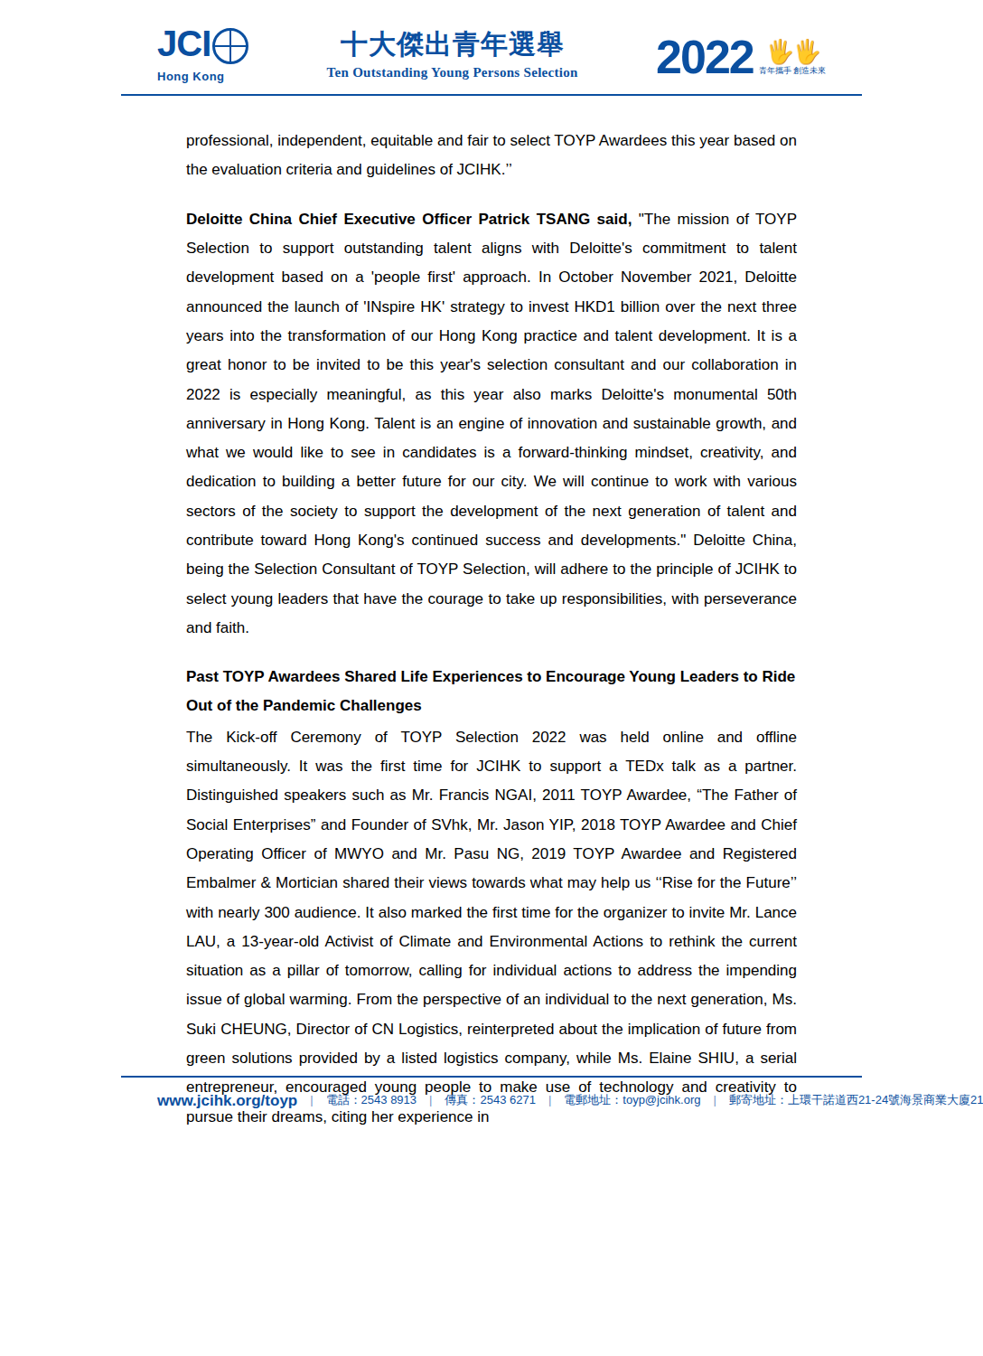JCI
Hong Kong
十大傑出青年選舉
Ten Outstanding Young Persons Selection
2022
🖐🖐 青年攜手 創造未來
professional, independent, equitable and fair to select TOYP Awardees this year based on the evaluation criteria and guidelines of JCIHK.’’
Deloitte China Chief Executive Officer Patrick TSANG said, "The mission of TOYP Selection to support outstanding talent aligns with Deloitte's commitment to talent development based on a 'people first' approach. In October November 2021, Deloitte announced the launch of 'INspire HK' strategy to invest HKD1 billion over the next three years into the transformation of our Hong Kong practice and talent development. It is a great honor to be invited to be this year's selection consultant and our collaboration in 2022 is especially meaningful, as this year also marks Deloitte's monumental 50th anniversary in Hong Kong. Talent is an engine of innovation and sustainable growth, and what we would like to see in candidates is a forward-thinking mindset, creativity, and dedication to building a better future for our city. We will continue to work with various sectors of the society to support the development of the next generation of talent and contribute toward Hong Kong's continued success and developments." Deloitte China, being the Selection Consultant of TOYP Selection, will adhere to the principle of JCIHK to select young leaders that have the courage to take up responsibilities, with perseverance and faith.
Past TOYP Awardees Shared Life Experiences to Encourage Young Leaders to Ride Out of the Pandemic Challenges
The Kick-off Ceremony of TOYP Selection 2022 was held online and offline simultaneously. It was the first time for JCIHK to support a TEDx talk as a partner. Distinguished speakers such as Mr. Francis NGAI, 2011 TOYP Awardee, “The Father of Social Enterprises” and Founder of SVhk, Mr. Jason YIP, 2018 TOYP Awardee and Chief Operating Officer of MWYO and Mr. Pasu NG, 2019 TOYP Awardee and Registered Embalmer & Mortician shared their views towards what may help us ‘‘Rise for the Future’’ with nearly 300 audience. It also marked the first time for the organizer to invite Mr. Lance LAU, a 13-year-old Activist of Climate and Environmental Actions to rethink the current situation as a pillar of tomorrow, calling for individual actions to address the impending issue of global warming. From the perspective of an individual to the next generation, Ms. Suki CHEUNG, Director of CN Logistics, reinterpreted about the implication of future from green solutions provided by a listed logistics company, while Ms. Elaine SHIU, a serial entrepreneur, encouraged young people to make use of technology and creativity to pursue their dreams, citing her experience in
www.jcihk.org/toyp | 電話：2543 8913 | 傳真：2543 6271 | 電郵地址：toyp@jcihk.org | 郵寄地址：上環干諾道西21-24號海景商業大廈21樓